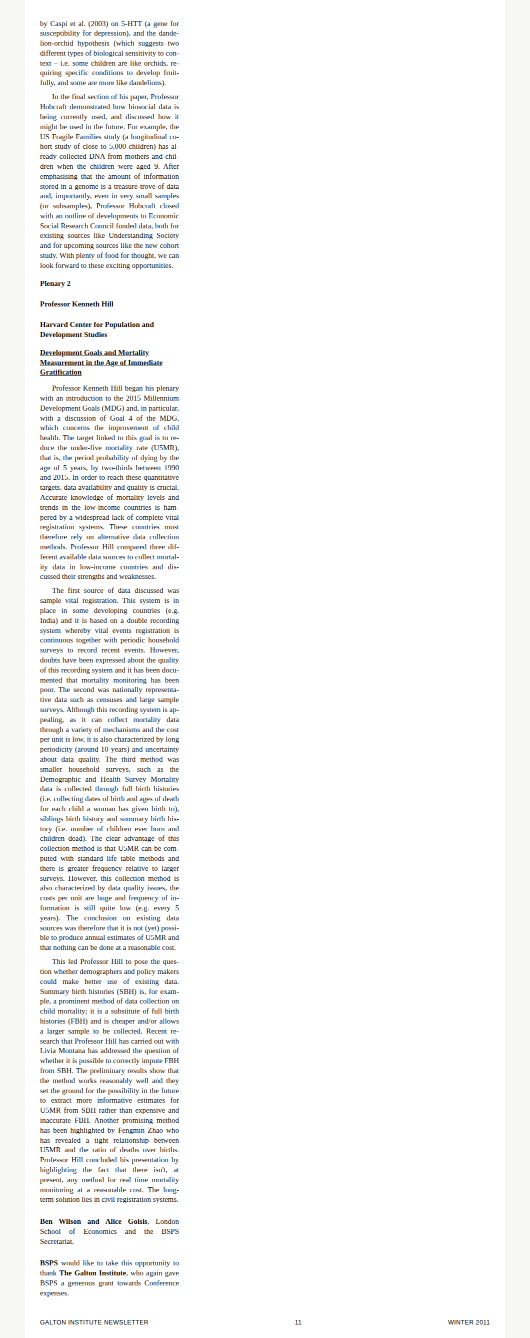by Caspi et al. (2003) on 5-HTT (a gene for susceptibility for depression), and the dandelion-orchid hypothesis (which suggests two different types of biological sensitivity to context – i.e. some children are like orchids, requiring specific conditions to develop fruitfully, and some are more like dandelions).
In the final section of his paper, Professor Hobcraft demonstrated how biosocial data is being currently used, and discussed how it might be used in the future. For example, the US Fragile Families study (a longitudinal cohort study of close to 5,000 children) has already collected DNA from mothers and children when the children were aged 9. After emphasising that the amount of information stored in a genome is a treasure-trove of data and, importantly, even in very small samples (or subsamples), Professor Hobcraft closed with an outline of developments to Economic Social Research Council funded data, both for existing sources like Understanding Society and for upcoming sources like the new cohort study. With plenty of food for thought, we can look forward to these exciting opportunities.
Plenary 2
Professor Kenneth Hill
Harvard Center for Population and Development Studies
Development Goals and Mortality Measurement in the Age of Immediate Gratification
Professor Kenneth Hill began his plenary with an introduction to the 2015 Millennium Development Goals (MDG) and, in particular, with a discussion of Goal 4 of the MDG, which concerns the improvement of child health. The target linked to this goal is to reduce the under-five mortality rate (U5MR), that is, the period probability of dying by the age of 5 years, by two-thirds between 1990 and 2015. In order to reach these quantitative targets, data availability and quality is crucial. Accurate knowledge of mortality levels and trends in the low-income countries is hampered by a widespread lack of complete vital registration systems. These countries must therefore rely on alternative data collection methods. Professor Hill compared three different available data sources to collect mortality data in low-income countries and discussed their strengths and weaknesses.
The first source of data discussed was sample vital registration. This system is in place in some developing countries (e.g. India) and it is based on a double recording system whereby vital events registration is continuous together with periodic household surveys to record recent events. However, doubts have been expressed about the quality of this recording system and it has been documented that mortality monitoring has been poor. The second was nationally representative data such as censuses and large sample surveys. Although this recording system is appealing, as it can collect mortality data through a variety of mechanisms and the cost per unit is low, it is also characterized by long periodicity (around 10 years) and uncertainty about data quality. The third method was smaller household surveys, such as the Demographic and Health Survey Mortality data is collected through full birth histories (i.e. collecting dates of birth and ages of death for each child a woman has given birth to), siblings birth history and summary birth history (i.e. number of children ever born and children dead). The clear advantage of this collection method is that U5MR can be computed with standard life table methods and there is greater frequency relative to larger surveys. However, this collection method is also characterized by data quality issues, the costs per unit are huge and frequency of information is still quite low (e.g. every 5 years). The conclusion on existing data sources was therefore that it is not (yet) possible to produce annual estimates of U5MR and that nothing can be done at a reasonable cost.
This led Professor Hill to pose the question whether demographers and policy makers could make better use of existing data. Summary birth histories (SBH) is, for example, a prominent method of data collection on child mortality; it is a substitute of full birth histories (FBH) and is cheaper and/or allows a larger sample to be collected. Recent research that Professor Hill has carried out with Livia Montana has addressed the question of whether it is possible to correctly impute FBH from SBH. The preliminary results show that the method works reasonably well and they set the ground for the possibility in the future to extract more informative estimates for U5MR from SBH rather than expensive and inaccurate FBH. Another promising method has been highlighted by Fengmin Zhao who has revealed a tight relationship between U5MR and the ratio of deaths over births. Professor Hill concluded his presentation by highlighting the fact that there isn't, at present, any method for real time mortality monitoring at a reasonable cost. The long-term solution lies in civil registration systems.
Ben Wilson and Alice Goisis, London School of Economics and the BSPS Secretariat.
BSPS would like to take this opportunity to thank The Galton Institute, who again gave BSPS a generous grant towards Conference expenses.
Galton Institute Newsletter 11 Winter 2011